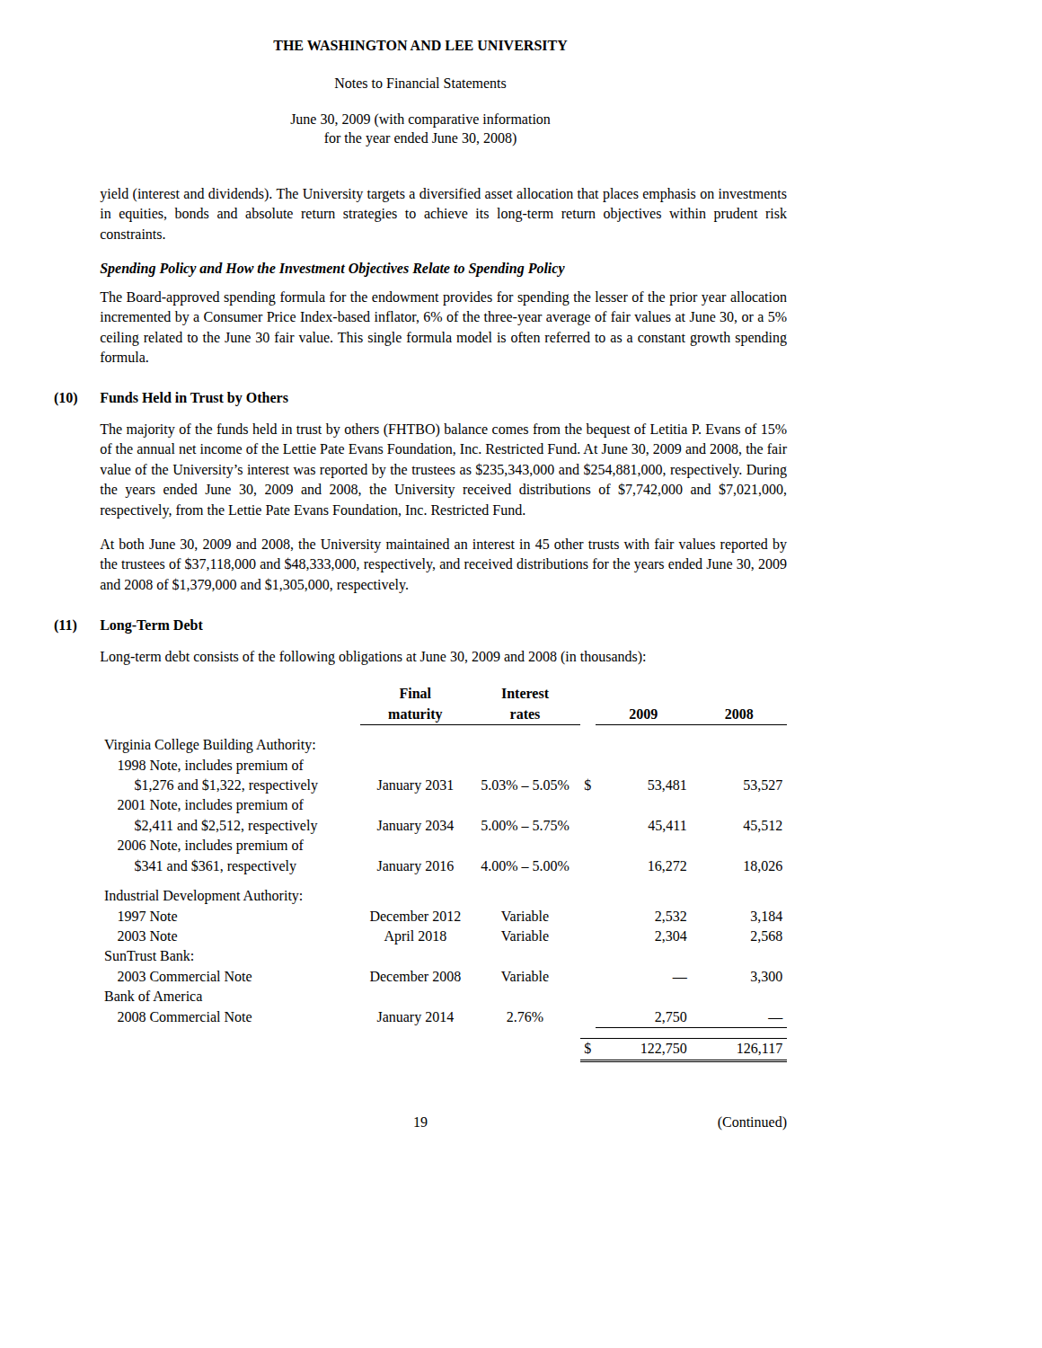THE WASHINGTON AND LEE UNIVERSITY
Notes to Financial Statements
June 30, 2009 (with comparative information
for the year ended June 30, 2008)
yield (interest and dividends). The University targets a diversified asset allocation that places emphasis on investments in equities, bonds and absolute return strategies to achieve its long-term return objectives within prudent risk constraints.
Spending Policy and How the Investment Objectives Relate to Spending Policy
The Board-approved spending formula for the endowment provides for spending the lesser of the prior year allocation incremented by a Consumer Price Index-based inflator, 6% of the three-year average of fair values at June 30, or a 5% ceiling related to the June 30 fair value. This single formula model is often referred to as a constant growth spending formula.
(10) Funds Held in Trust by Others
The majority of the funds held in trust by others (FHTBO) balance comes from the bequest of Letitia P. Evans of 15% of the annual net income of the Lettie Pate Evans Foundation, Inc. Restricted Fund. At June 30, 2009 and 2008, the fair value of the University’s interest was reported by the trustees as $235,343,000 and $254,881,000, respectively. During the years ended June 30, 2009 and 2008, the University received distributions of $7,742,000 and $7,021,000, respectively, from the Lettie Pate Evans Foundation, Inc. Restricted Fund.
At both June 30, 2009 and 2008, the University maintained an interest in 45 other trusts with fair values reported by the trustees of $37,118,000 and $48,333,000, respectively, and received distributions for the years ended June 30, 2009 and 2008 of $1,379,000 and $1,305,000, respectively.
(11) Long-Term Debt
Long-term debt consists of the following obligations at June 30, 2009 and 2008 (in thousands):
| | Final maturity | Interest rates | | 2009 | 2008 |
| --- | --- | --- | --- | --- | --- |
| Virginia College Building Authority: | | | | | |
| 1998 Note, includes premium of | | | | | |
| $1,276 and $1,322, respectively | January 2031 | 5.03% – 5.05% | $ | 53,481 | 53,527 |
| 2001 Note, includes premium of | | | | | |
| $2,411 and $2,512, respectively | January 2034 | 5.00% – 5.75% | | 45,411 | 45,512 |
| 2006 Note, includes premium of | | | | | |
| $341 and $361, respectively | January 2016 | 4.00% – 5.00% | | 16,272 | 18,026 |
| Industrial Development Authority: | | | | | |
| 1997 Note | December 2012 | Variable | | 2,532 | 3,184 |
| 2003 Note | April 2018 | Variable | | 2,304 | 2,568 |
| SunTrust Bank: | | | | | |
| 2003 Commercial Note | December 2008 | Variable | | — | 3,300 |
| Bank of America | | | | | |
| 2008 Commercial Note | January 2014 | 2.76% | | 2,750 | — |
| | | | $ | 122,750 | 126,117 |
19
(Continued)